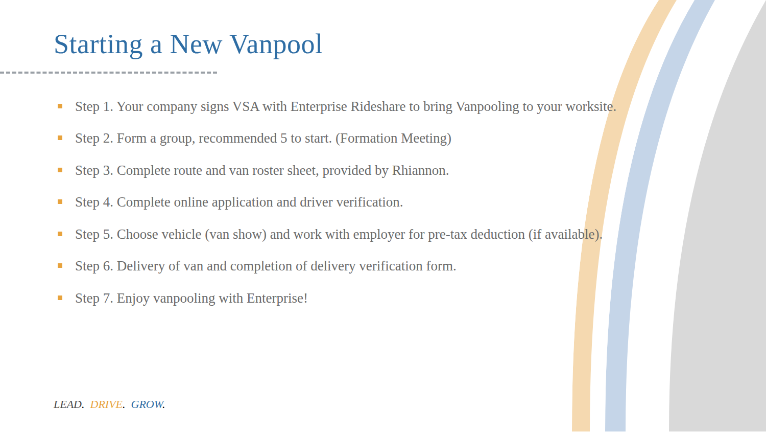Starting a New Vanpool
Step 1. Your company signs VSA with Enterprise Rideshare to bring Vanpooling to your worksite.
Step 2. Form a group, recommended 5 to start. (Formation Meeting)
Step 3. Complete route and van roster sheet, provided by Rhiannon.
Step 4. Complete online application and driver verification.
Step 5. Choose vehicle (van show) and work with employer for pre-tax deduction (if available).
Step 6. Delivery of van and completion of delivery verification form.
Step 7. Enjoy vanpooling with Enterprise!
LEAD. DRIVE. GROW.